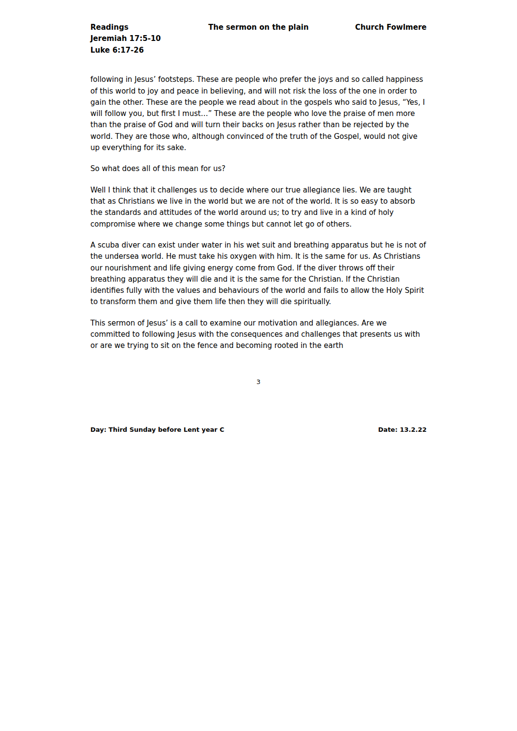Readings Jeremiah 17:5-10 Luke 6:17-26
The sermon on the plain
Church Fowlmere
following in Jesus’ footsteps. These are people who prefer the joys and so called happiness of this world to joy and peace in believing, and will not risk the loss of the one in order to gain the other. These are the people we read about in the gospels who said to Jesus, “Yes, I will follow you, but first I must…” These are the people who love the praise of men more than the praise of God and will turn their backs on Jesus rather than be rejected by the world. They are those who, although convinced of the truth of the Gospel, would not give up everything for its sake.
So what does all of this mean for us?
Well I think that it challenges us to decide where our true allegiance lies. We are taught that as Christians we live in the world but we are not of the world. It is so easy to absorb the standards and attitudes of the world around us; to try and live in a kind of holy compromise where we change some things but cannot let go of others.
A scuba diver can exist under water in his wet suit and breathing apparatus but he is not of the undersea world. He must take his oxygen with him. It is the same for us. As Christians our nourishment and life giving energy come from God. If the diver throws off their breathing apparatus they will die and it is the same for the Christian. If the Christian identifies fully with the values and behaviours of the world and fails to allow the Holy Spirit to transform them and give them life then they will die spiritually.
This sermon of Jesus’ is a call to examine our motivation and allegiances. Are we committed to following Jesus with the consequences and challenges that presents us with or are we trying to sit on the fence and becoming rooted in the earth
3
Day: Third Sunday before Lent year C
Date: 13.2.22